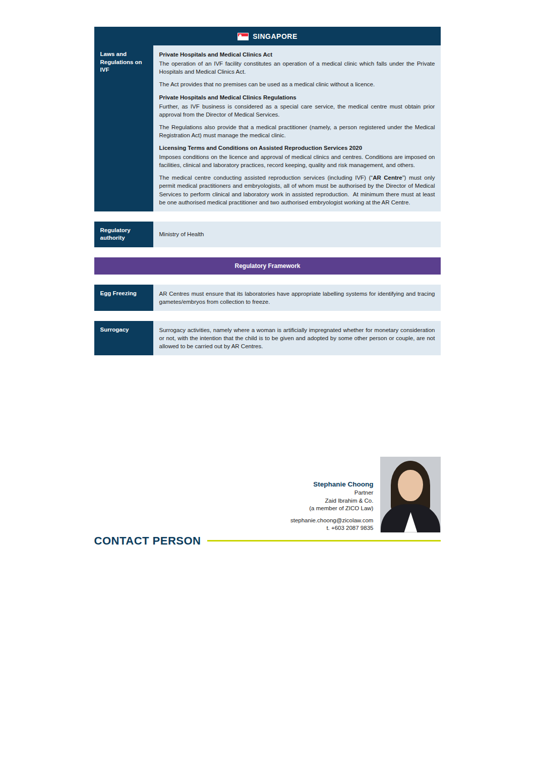| SINGAPORE |
| Laws and Regulations on IVF | Private Hospitals and Medical Clinics Act The operation of an IVF facility constitutes an operation of a medical clinic which falls under the Private Hospitals and Medical Clinics Act. The Act provides that no premises can be used as a medical clinic without a licence. Private Hospitals and Medical Clinics Regulations Further, as IVF business is considered as a special care service, the medical centre must obtain prior approval from the Director of Medical Services. The Regulations also provide that a medical practitioner (namely, a person registered under the Medical Registration Act) must manage the medical clinic. Licensing Terms and Conditions on Assisted Reproduction Services 2020 Imposes conditions on the licence and approval of medical clinics and centres. Conditions are imposed on facilities, clinical and laboratory practices, record keeping, quality and risk management, and others. The medical centre conducting assisted reproduction services (including IVF) (“ AR Centre ”) must only permit medical practitioners and embryologists, all of whom must be authorised by the Director of Medical Services to perform clinical and laboratory work in assisted reproduction. At minimum there must at least be one authorised medical practitioner and two authorised embryologist working at the AR Centre. |
| Regulatory authority | Ministry of Health |
| Regulatory Framework |
| Egg Freezing | AR Centres must ensure that its laboratories have appropriate labelling systems for identifying and tracing gametes/embryos from collection to freeze. |
| Surrogacy | Surrogacy activities, namely where a woman is artificially impregnated whether for monetary consideration or not, with the intention that the child is to be given and adopted by some other person or couple, are not allowed to be carried out by AR Centres. |
Stephanie Choong
Partner
Zaid Ibrahim & Co.
(a member of ZICO Law)
stephanie.choong@zicolaw.com
t. +603 2087 9835
CONTACT PERSON